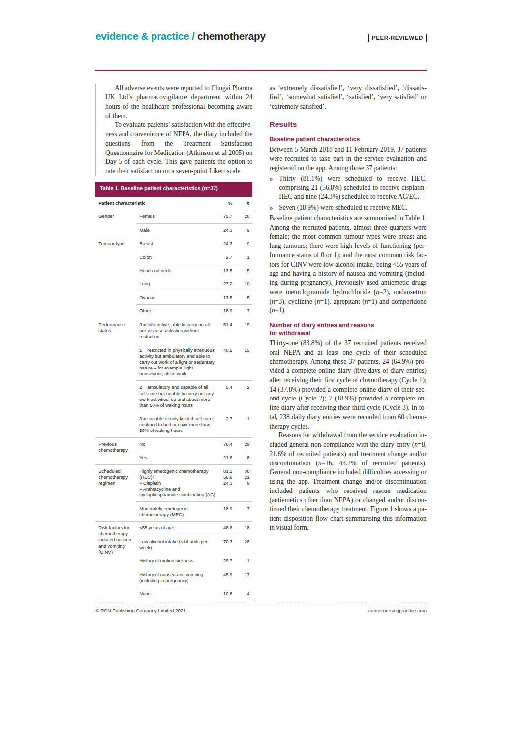evidence & practice / chemotherapy
PEER-REVIEWED
All adverse events were reported to Chugai Pharma UK Ltd’s pharmacovigilance department within 24 hours of the healthcare professional becoming aware of them.
To evaluate patients’ satisfaction with the effectiveness and convenience of NEPA, the diary included the questions from the Treatment Satisfaction Questionnaire for Medication (Atkinson et al 2005) on Day 5 of each cycle. This gave patients the option to rate their satisfaction on a seven-point Likert scale
Table 1. Baseline patient characteristics ( n =37)
| Patient characteristic | % | n |
| --- | --- | --- |
| Gender | Female | 75.7 | 28 |
| Male | 24.3 | 9 |
| Tumour type | Breast | 24.3 | 9 |
| Colon | 2.7 | 1 |
| Head and neck | 13.5 | 5 |
| Lung | 27.0 | 10 |
| Ovarian | 13.5 | 5 |
| Other | 18.9 | 7 |
| Performance status | 0 = fully active, able to carry on all pre-disease activities without restriction | 51.4 | 19 |
| 1 = restricted in physically strenuous activity but ambulatory and able to carry out work of a light or sedentary nature – for example, light housework, office work | 40.5 | 15 |
| 2 = ambulatory and capable of all self-care but unable to carry out any work activities; up and about more than 50% of waking hours | 5.4 | 2 |
| 3 = capable of only limited self-care; confined to bed or chair more than 50% of waking hours | 2.7 | 1 |
| Previous chemotherapy | No | 78.4 | 29 |
| Yes | 21.6 | 8 |
| Scheduled chemotherapy regimen | Highly emetogenic chemotherapy (HEC): » Cisplatin » Anthracycline and cyclophosphamide combination (AC) | 81.1 56.8 24.3 | 30 21 9 |
| Moderately emetogenic chemotherapy (MEC) | 18.9 | 7 |
| Risk factors for chemotherapy-induced nausea and vomiting (CINV) | <55 years of age | 48.6 | 18 |
| Low alcohol intake (<14 units per week) | 70.3 | 26 |
| History of motion sickness | 29.7 | 11 |
| History of nausea and vomiting (including in pregnancy) | 45.9 | 17 |
| None | 10.8 | 4 |
as ‘extremely dissatisfied’, ‘very dissatisfied’, ‘dissatisfied’, ‘somewhat satisfied’, ‘satisfied’, ‘very satisfied’ or ‘extremely satisfied’.
Results
Baseline patient characteristics
Between 5 March 2018 and 11 February 2019, 37 patients were recruited to take part in the service evaluation and registered on the app. Among those 37 patients:
Thirty (81.1%) were scheduled to receive HEC, comprising 21 (56.8%) scheduled to receive cisplatin-HEC and nine (24.3%) scheduled to receive AC/EC.
Seven (18.9%) were scheduled to receive MEC.
Baseline patient characteristics are summarised in Table 1. Among the recruited patients, almost three quarters were female; the most common tumour types were breast and lung tumours; there were high levels of functioning (performance status of 0 or 1); and the most common risk factors for CINV were low alcohol intake, being <55 years of age and having a history of nausea and vomiting (including during pregnancy). Previously used antiemetic drugs were metoclopramide hydrochloride (n=2), ondansetron (n=3), cyclizine (n=1), aprepitant (n=1) and domperidone (n=1).
Number of diary entries and reasons
for withdrawal
Thirty-one (83.8%) of the 37 recruited patients received oral NEPA and at least one cycle of their scheduled chemotherapy. Among these 37 patients, 24 (64.9%) provided a complete online diary (five days of diary entries) after receiving their first cycle of chemotherapy (Cycle 1); 14 (37.8%) provided a complete online diary of their second cycle (Cycle 2); 7 (18.9%) provided a complete online diary after receiving their third cycle (Cycle 3). In total, 238 daily diary entries were recorded from 60 chemotherapy cycles.
Reasons for withdrawal from the service evaluation included general non-compliance with the diary entry (n=8, 21.6% of recruited patients) and treatment change and/or discontinuation (n=16, 43.2% of recruited patients). General non-compliance included difficulties accessing or using the app. Treatment change and/or discontinuation included patients who received rescue medication (antiemetics other than NEPA) or changed and/or discontinued their chemotherapy treatment. Figure 1 shows a patient disposition flow chart summarising this information in visual form.
© RCN Publishing Company Limited 2021
cancernursingpractice.com